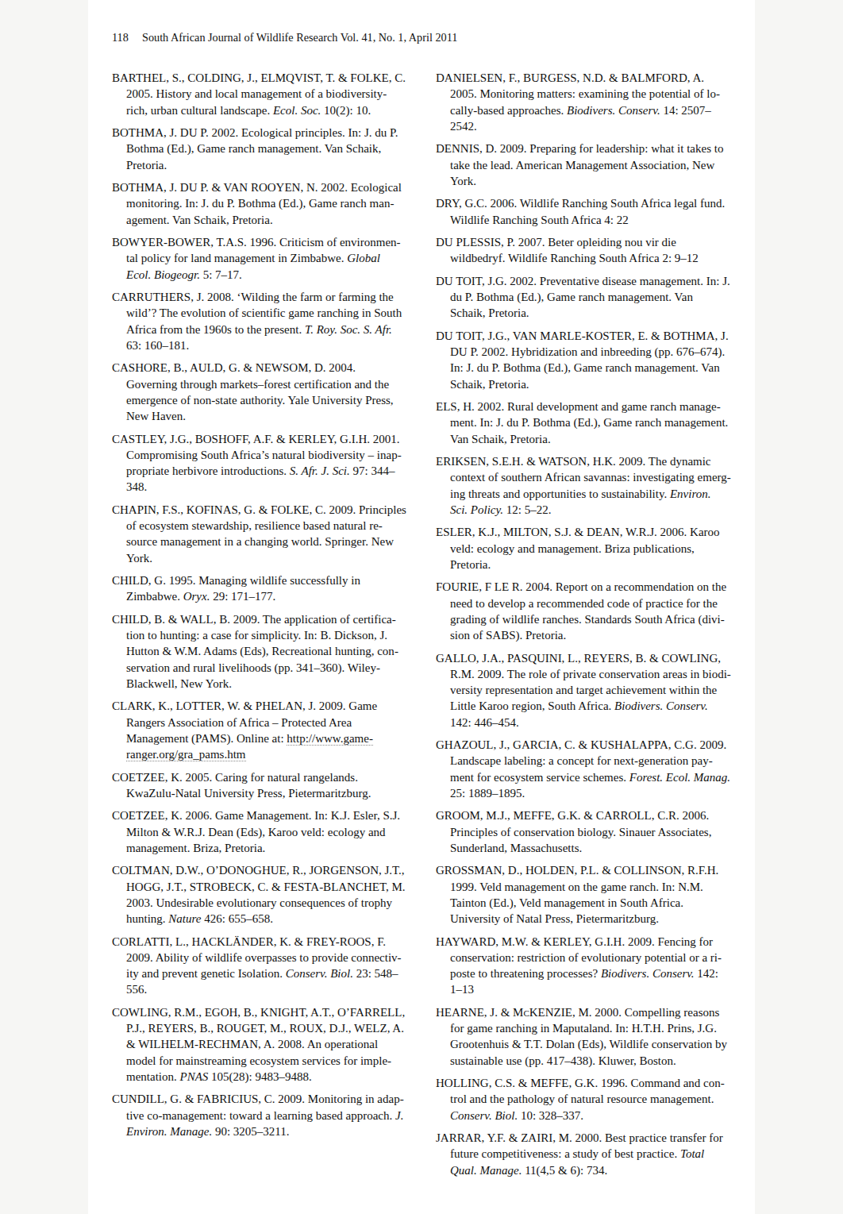118 South African Journal of Wildlife Research Vol. 41, No. 1, April 2011
BARTHEL, S., COLDING, J., ELMQVIST, T. & FOLKE, C. 2005. History and local management of a biodiversity-rich, urban cultural landscape. Ecol. Soc. 10(2): 10.
BOTHMA, J. DU P. 2002. Ecological principles. In: J. du P. Bothma (Ed.), Game ranch management. Van Schaik, Pretoria.
BOTHMA, J. DU P. & VAN ROOYEN, N. 2002. Ecological monitoring. In: J. du P. Bothma (Ed.), Game ranch management. Van Schaik, Pretoria.
BOWYER-BOWER, T.A.S. 1996. Criticism of environmental policy for land management in Zimbabwe. Global Ecol. Biogeogr. 5: 7–17.
CARRUTHERS, J. 2008. ‘Wilding the farm or farming the wild’? The evolution of scientific game ranching in South Africa from the 1960s to the present. T. Roy. Soc. S. Afr. 63: 160–181.
CASHORE, B., AULD, G. & NEWSOM, D. 2004. Governing through markets–forest certification and the emergence of non-state authority. Yale University Press, New Haven.
CASTLEY, J.G., BOSHOFF, A.F. & KERLEY, G.I.H. 2001. Compromising South Africa’s natural biodiversity – inappropriate herbivore introductions. S. Afr. J. Sci. 97: 344–348.
CHAPIN, F.S., KOFINAS, G. & FOLKE, C. 2009. Principles of ecosystem stewardship, resilience based natural resource management in a changing world. Springer. New York.
CHILD, G. 1995. Managing wildlife successfully in Zimbabwe. Oryx. 29: 171–177.
CHILD, B. & WALL, B. 2009. The application of certification to hunting: a case for simplicity. In: B. Dickson, J. Hutton & W.M. Adams (Eds), Recreational hunting, conservation and rural livelihoods (pp. 341–360). Wiley-Blackwell, New York.
CLARK, K., LOTTER, W. & PHELAN, J. 2009. Game Rangers Association of Africa – Protected Area Management (PAMS). Online at: http://www.game-ranger.org/gra_pams.htm
COETZEE, K. 2005. Caring for natural rangelands. KwaZulu-Natal University Press, Pietermaritzburg.
COETZEE, K. 2006. Game Management. In: K.J. Esler, S.J. Milton & W.R.J. Dean (Eds), Karoo veld: ecology and management. Briza, Pretoria.
COLTMAN, D.W., O’DONOGHUE, R., JORGENSON, J.T., HOGG, J.T., STROBECK, C. & FESTA-BLANCHET, M. 2003. Undesirable evolutionary consequences of trophy hunting. Nature 426: 655–658.
CORLATTI, L., HACKLÄNDER, K. & FREY-ROOS, F. 2009. Ability of wildlife overpasses to provide connectivity and prevent genetic Isolation. Conserv. Biol. 23: 548–556.
COWLING, R.M., EGOH, B., KNIGHT, A.T., O’FARRELL, P.J., REYERS, B., ROUGET, M., ROUX, D.J., WELZ, A. & WILHELM-RECHMAN, A. 2008. An operational model for mainstreaming ecosystem services for implementation. PNAS 105(28): 9483–9488.
CUNDILL, G. & FABRICIUS, C. 2009. Monitoring in adaptive co-management: toward a learning based approach. J. Environ. Manage. 90: 3205–3211.
DANIELSEN, F., BURGESS, N.D. & BALMFORD, A. 2005. Monitoring matters: examining the potential of locally-based approaches. Biodivers. Conserv. 14: 2507–2542.
DENNIS, D. 2009. Preparing for leadership: what it takes to take the lead. American Management Association, New York.
DRY, G.C. 2006. Wildlife Ranching South Africa legal fund. Wildlife Ranching South Africa 4: 22
DU PLESSIS, P. 2007. Beter opleiding nou vir die wildbedryf. Wildlife Ranching South Africa 2: 9–12
DU TOIT, J.G. 2002. Preventative disease management. In: J. du P. Bothma (Ed.), Game ranch management. Van Schaik, Pretoria.
DU TOIT, J.G., VAN MARLE-KOSTER, E. & BOTHMA, J. DU P. 2002. Hybridization and inbreeding (pp. 676–674). In: J. du P. Bothma (Ed.), Game ranch management. Van Schaik, Pretoria.
ELS, H. 2002. Rural development and game ranch management. In: J. du P. Bothma (Ed.), Game ranch management. Van Schaik, Pretoria.
ERIKSEN, S.E.H. & WATSON, H.K. 2009. The dynamic context of southern African savannas: investigating emerging threats and opportunities to sustainability. Environ. Sci. Policy. 12: 5–22.
ESLER, K.J., MILTON, S.J. & DEAN, W.R.J. 2006. Karoo veld: ecology and management. Briza publications, Pretoria.
FOURIE, F LE R. 2004. Report on a recommendation on the need to develop a recommended code of practice for the grading of wildlife ranches. Standards South Africa (division of SABS). Pretoria.
GALLO, J.A., PASQUINI, L., REYERS, B. & COWLING, R.M. 2009. The role of private conservation areas in biodiversity representation and target achievement within the Little Karoo region, South Africa. Biodivers. Conserv. 142: 446–454.
GHAZOUL, J., GARCIA, C. & KUSHALAPPA, C.G. 2009. Landscape labeling: a concept for next-generation payment for ecosystem service schemes. Forest. Ecol. Manag. 25: 1889–1895.
GROOM, M.J., MEFFE, G.K. & CARROLL, C.R. 2006. Principles of conservation biology. Sinauer Associates, Sunderland, Massachusetts.
GROSSMAN, D., HOLDEN, P.L. & COLLINSON, R.F.H. 1999. Veld management on the game ranch. In: N.M. Tainton (Ed.), Veld management in South Africa. University of Natal Press, Pietermaritzburg.
HAYWARD, M.W. & KERLEY, G.I.H. 2009. Fencing for conservation: restriction of evolutionary potential or a riposte to threatening processes? Biodivers. Conserv. 142: 1–13
HEARNE, J. & McKENZIE, M. 2000. Compelling reasons for game ranching in Maputaland. In: H.T.H. Prins, J.G. Grootenhuis & T.T. Dolan (Eds), Wildlife conservation by sustainable use (pp. 417–438). Kluwer, Boston.
HOLLING, C.S. & MEFFE, G.K. 1996. Command and control and the pathology of natural resource management. Conserv. Biol. 10: 328–337.
JARRAR, Y.F. & ZAIRI, M. 2000. Best practice transfer for future competitiveness: a study of best practice. Total Qual. Manage. 11(4,5 & 6): 734.